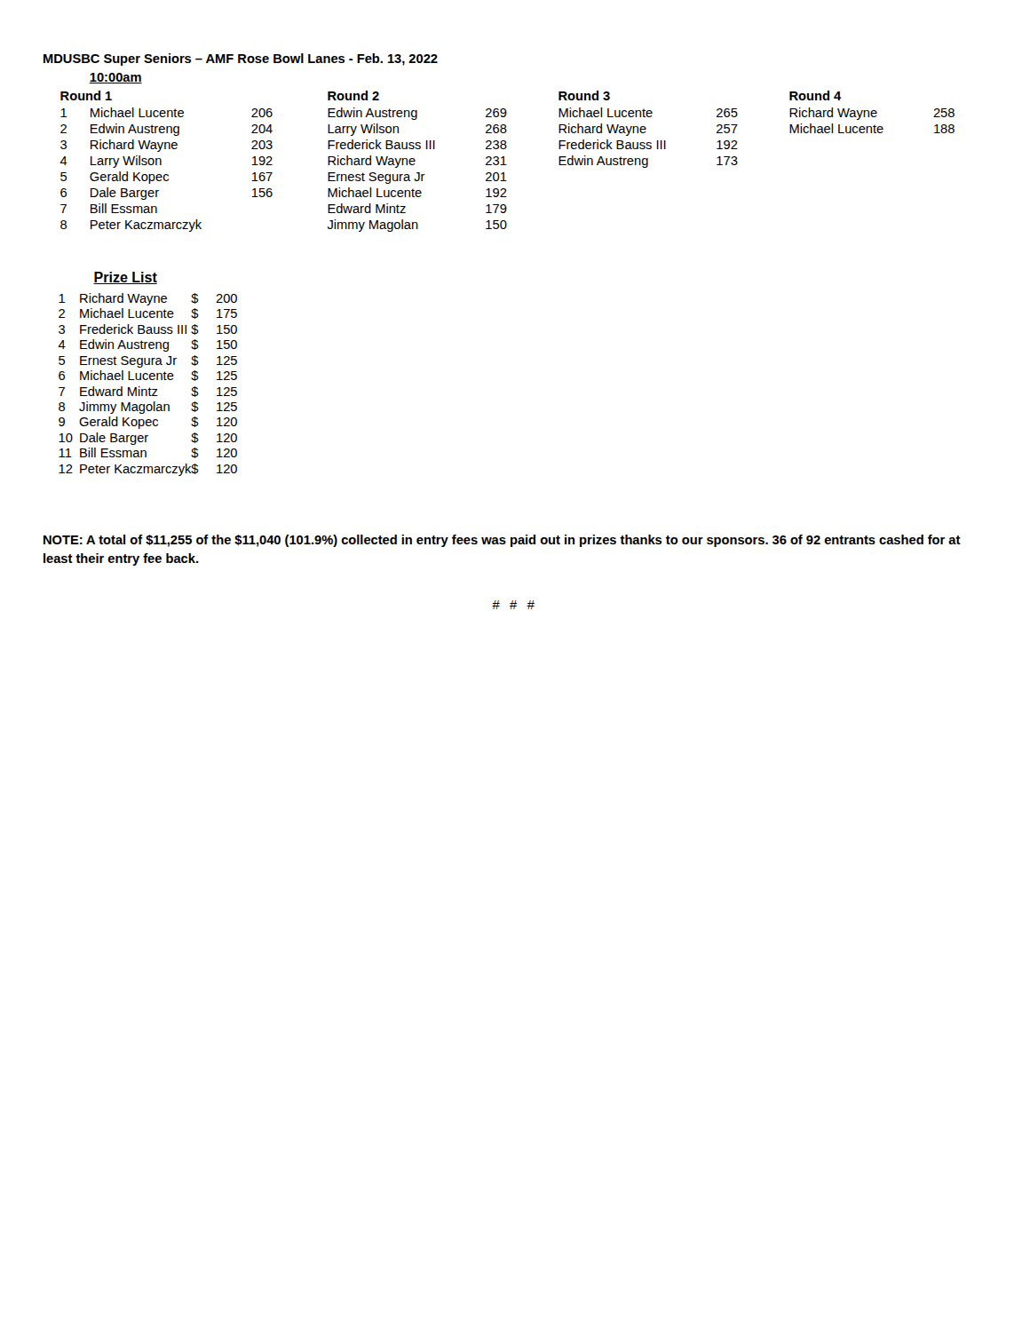MDUSBC Super Seniors – AMF Rose Bowl Lanes - Feb. 13, 2022
10:00am
| / Round 1 / / 1 / Michael Lucente / 206 / / 2 / Edwin Austreng / 204 / / 3 / Richard Wayne / 203 / / 4 / Larry Wilson / 192 / / 5 / Gerald Kopec / 167 / / 6 / Dale Barger / 156 / / 7 / Bill Essman / / / 8 / Peter Kaczmarczyk / / | / Round 2 / / Edwin Austreng / 269 / / Larry Wilson / 268 / / Frederick Bauss III / 238 / / Richard Wayne / 231 / / Ernest Segura Jr / 201 / / Michael Lucente / 192 / / Edward Mintz / 179 / / Jimmy Magolan / 150 / | / Round 3 / / Michael Lucente / 265 / / Richard Wayne / 257 / / Frederick Bauss III / 192 / / Edwin Austreng / 173 / | / Round 4 / / Richard Wayne / 258 / / Michael Lucente / 188 / |
Prize List
| 1 | Richard Wayne | $ | 200 |
| 2 | Michael Lucente | $ | 175 |
| 3 | Frederick Bauss III | $ | 150 |
| 4 | Edwin Austreng | $ | 150 |
| 5 | Ernest Segura Jr | $ | 125 |
| 6 | Michael Lucente | $ | 125 |
| 7 | Edward Mintz | $ | 125 |
| 8 | Jimmy Magolan | $ | 125 |
| 9 | Gerald Kopec | $ | 120 |
| 10 | Dale Barger | $ | 120 |
| 11 | Bill Essman | $ | 120 |
| 12 | Peter Kaczmarczyk | $ | 120 |
NOTE: A total of $11,255 of the $11,040 (101.9%) collected in entry fees was paid out in prizes thanks to our sponsors. 36 of 92 entrants cashed for at least their entry fee back.
# # #